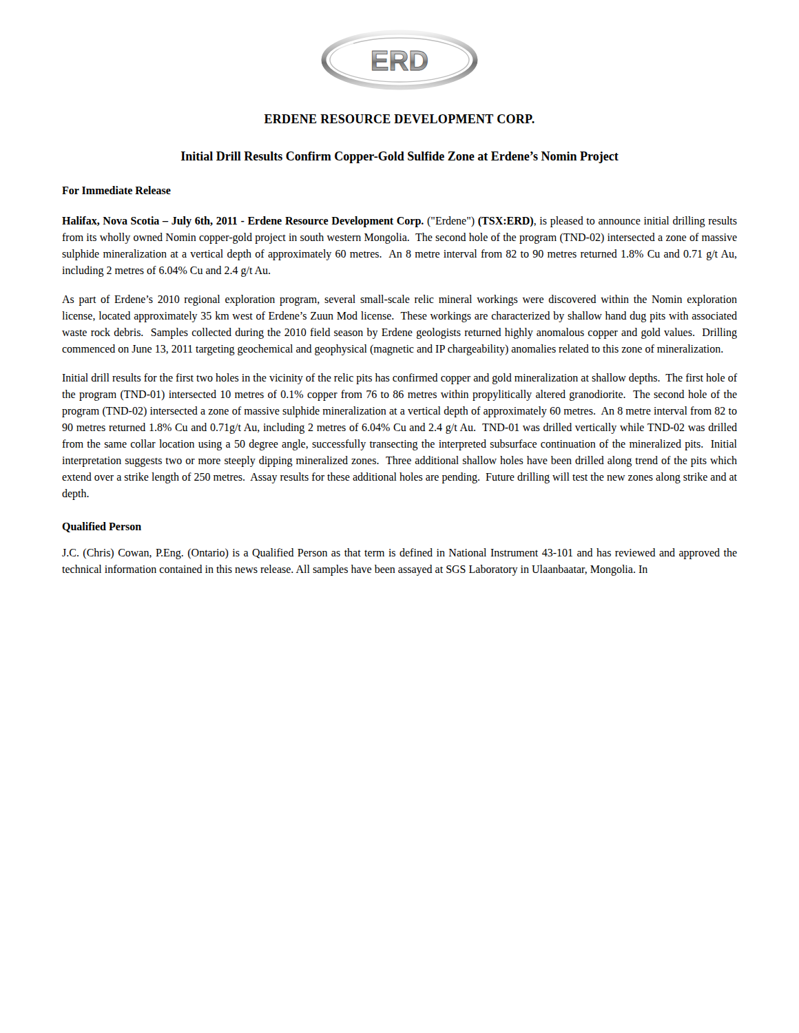ERD
ERDENE RESOURCE DEVELOPMENT CORP.
Initial Drill Results Confirm Copper-Gold Sulfide Zone at Erdene’s Nomin Project
For Immediate Release
Halifax, Nova Scotia – July 6th, 2011 - Erdene Resource Development Corp. ("Erdene") (TSX:ERD), is pleased to announce initial drilling results from its wholly owned Nomin copper-gold project in south western Mongolia. The second hole of the program (TND-02) intersected a zone of massive sulphide mineralization at a vertical depth of approximately 60 metres. An 8 metre interval from 82 to 90 metres returned 1.8% Cu and 0.71 g/t Au, including 2 metres of 6.04% Cu and 2.4 g/t Au.
As part of Erdene’s 2010 regional exploration program, several small-scale relic mineral workings were discovered within the Nomin exploration license, located approximately 35 km west of Erdene’s Zuun Mod license. These workings are characterized by shallow hand dug pits with associated waste rock debris. Samples collected during the 2010 field season by Erdene geologists returned highly anomalous copper and gold values. Drilling commenced on June 13, 2011 targeting geochemical and geophysical (magnetic and IP chargeability) anomalies related to this zone of mineralization.
Initial drill results for the first two holes in the vicinity of the relic pits has confirmed copper and gold mineralization at shallow depths. The first hole of the program (TND-01) intersected 10 metres of 0.1% copper from 76 to 86 metres within propylitically altered granodiorite. The second hole of the program (TND-02) intersected a zone of massive sulphide mineralization at a vertical depth of approximately 60 metres. An 8 metre interval from 82 to 90 metres returned 1.8% Cu and 0.71g/t Au, including 2 metres of 6.04% Cu and 2.4 g/t Au. TND-01 was drilled vertically while TND-02 was drilled from the same collar location using a 50 degree angle, successfully transecting the interpreted subsurface continuation of the mineralized pits. Initial interpretation suggests two or more steeply dipping mineralized zones. Three additional shallow holes have been drilled along trend of the pits which extend over a strike length of 250 metres. Assay results for these additional holes are pending. Future drilling will test the new zones along strike and at depth.
Qualified Person
J.C. (Chris) Cowan, P.Eng. (Ontario) is a Qualified Person as that term is defined in National Instrument 43-101 and has reviewed and approved the technical information contained in this news release. All samples have been assayed at SGS Laboratory in Ulaanbaatar, Mongolia. In